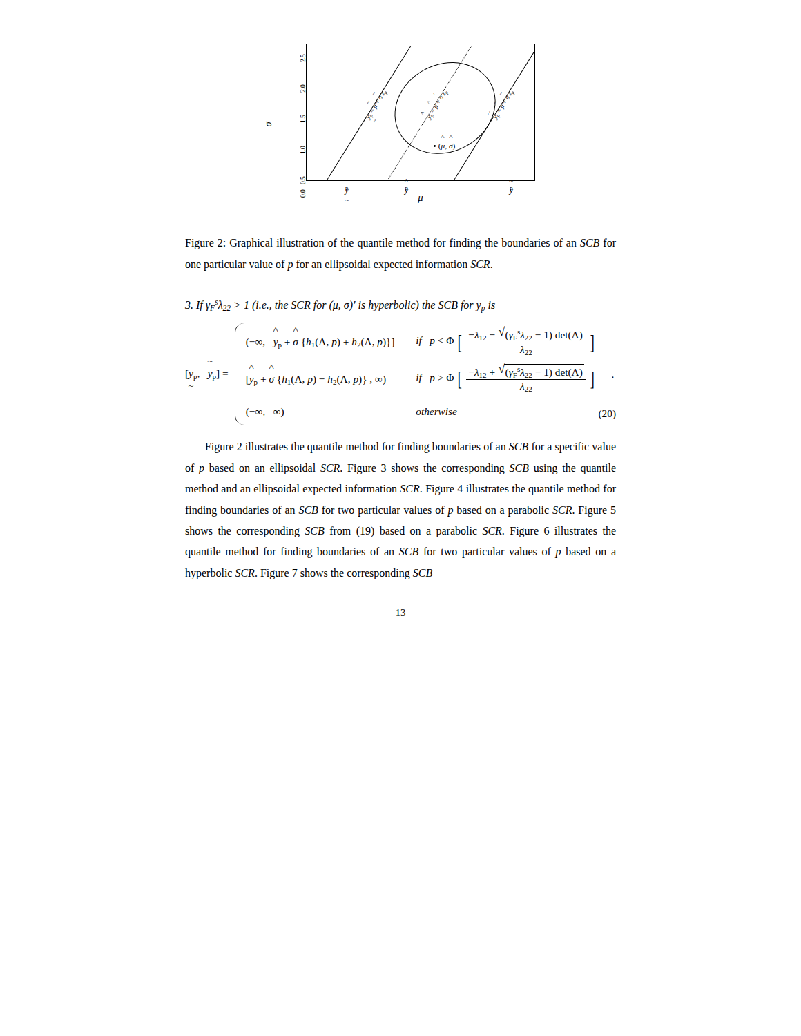σ
2.5 2.0 1.5 1.0 0.5 0.0
yp = μ + σ zp
yp = μ + σ zp
yp = μ + σ zp
(μ, σ)
yp yp yp
μ
Figure 2: Graphical illustration of the quantile method for finding the boundaries of an SCB for one particular value of p for an ellipsoidal expected information SCR.
3. If γFsλ 22 > 1 (i.e., the SCR for (μ, σ)′ is hyperbolic) the SCB for yp is
[yp, yp] =
| (−∞, y p + σ { h 1 (Λ, p ) + h 2 (Λ, p )}] | if p < Φ [ − λ 12 − ( γ F s λ 22 − 1) det(Λ) λ 22 ] |
| [ y p + σ { h 1 (Λ, p ) − h 2 (Λ, p )} , ∞) | if p > Φ [ − λ 12 + ( γ F s λ 22 − 1) det(Λ) λ 22 ] |
| (−∞, ∞) | otherwise |
.
(20)
Figure 2 illustrates the quantile method for finding boundaries of an SCB for a specific value of p based on an ellipsoidal SCR. Figure 3 shows the corresponding SCB using the quantile method and an ellipsoidal expected information SCR. Figure 4 illustrates the quantile method for finding boundaries of an SCB for two particular values of p based on a parabolic SCR. Figure 5 shows the corresponding SCB from (19) based on a parabolic SCR. Figure 6 illustrates the quantile method for finding boundaries of an SCB for two particular values of p based on a hyperbolic SCR. Figure 7 shows the corresponding SCB
13